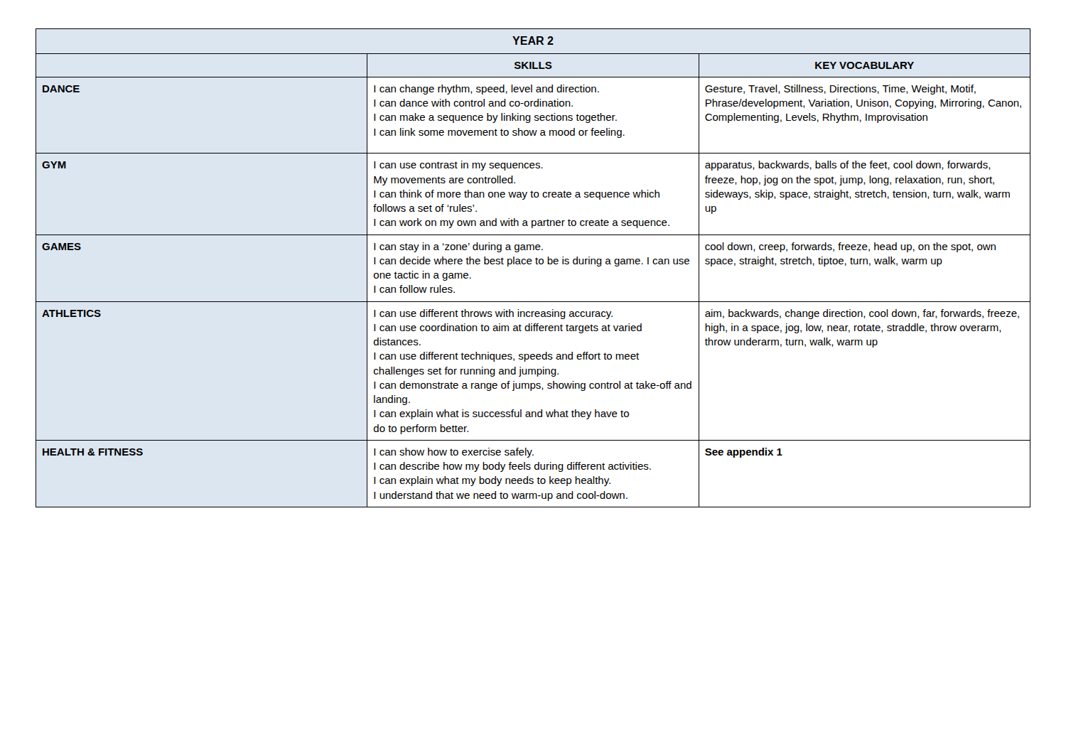| YEAR 2 |
| --- |
| | SKILLS | KEY VOCABULARY |
| DANCE | I can change rhythm, speed, level and direction. I can dance with control and co-ordination. I can make a sequence by linking sections together. I can link some movement to show a mood or feeling. | Gesture, Travel, Stillness, Directions, Time, Weight, Motif, Phrase/development, Variation, Unison, Copying, Mirroring, Canon, Complementing, Levels, Rhythm, Improvisation |
| GYM | I can use contrast in my sequences. My movements are controlled. I can think of more than one way to create a sequence which follows a set of ‘rules’. I can work on my own and with a partner to create a sequence. | apparatus, backwards, balls of the feet, cool down, forwards, freeze, hop, jog on the spot, jump, long, relaxation, run, short, sideways, skip, space, straight, stretch, tension, turn, walk, warm up |
| GAMES | I can stay in a ‘zone’ during a game. I can decide where the best place to be is during a game. I can use one tactic in a game. I can follow rules. | cool down, creep, forwards, freeze, head up, on the spot, own space, straight, stretch, tiptoe, turn, walk, warm up |
| ATHLETICS | I can use different throws with increasing accuracy. I can use coordination to aim at different targets at varied distances. I can use different techniques, speeds and effort to meet challenges set for running and jumping. I can demonstrate a range of jumps, showing control at take-off and landing. I can explain what is successful and what they have to do to perform better. | aim, backwards, change direction, cool down, far, forwards, freeze, high, in a space, jog, low, near, rotate, straddle, throw overarm, throw underarm, turn, walk, warm up |
| HEALTH & FITNESS | I can show how to exercise safely. I can describe how my body feels during different activities. I can explain what my body needs to keep healthy. I understand that we need to warm-up and cool-down. | See appendix 1 |